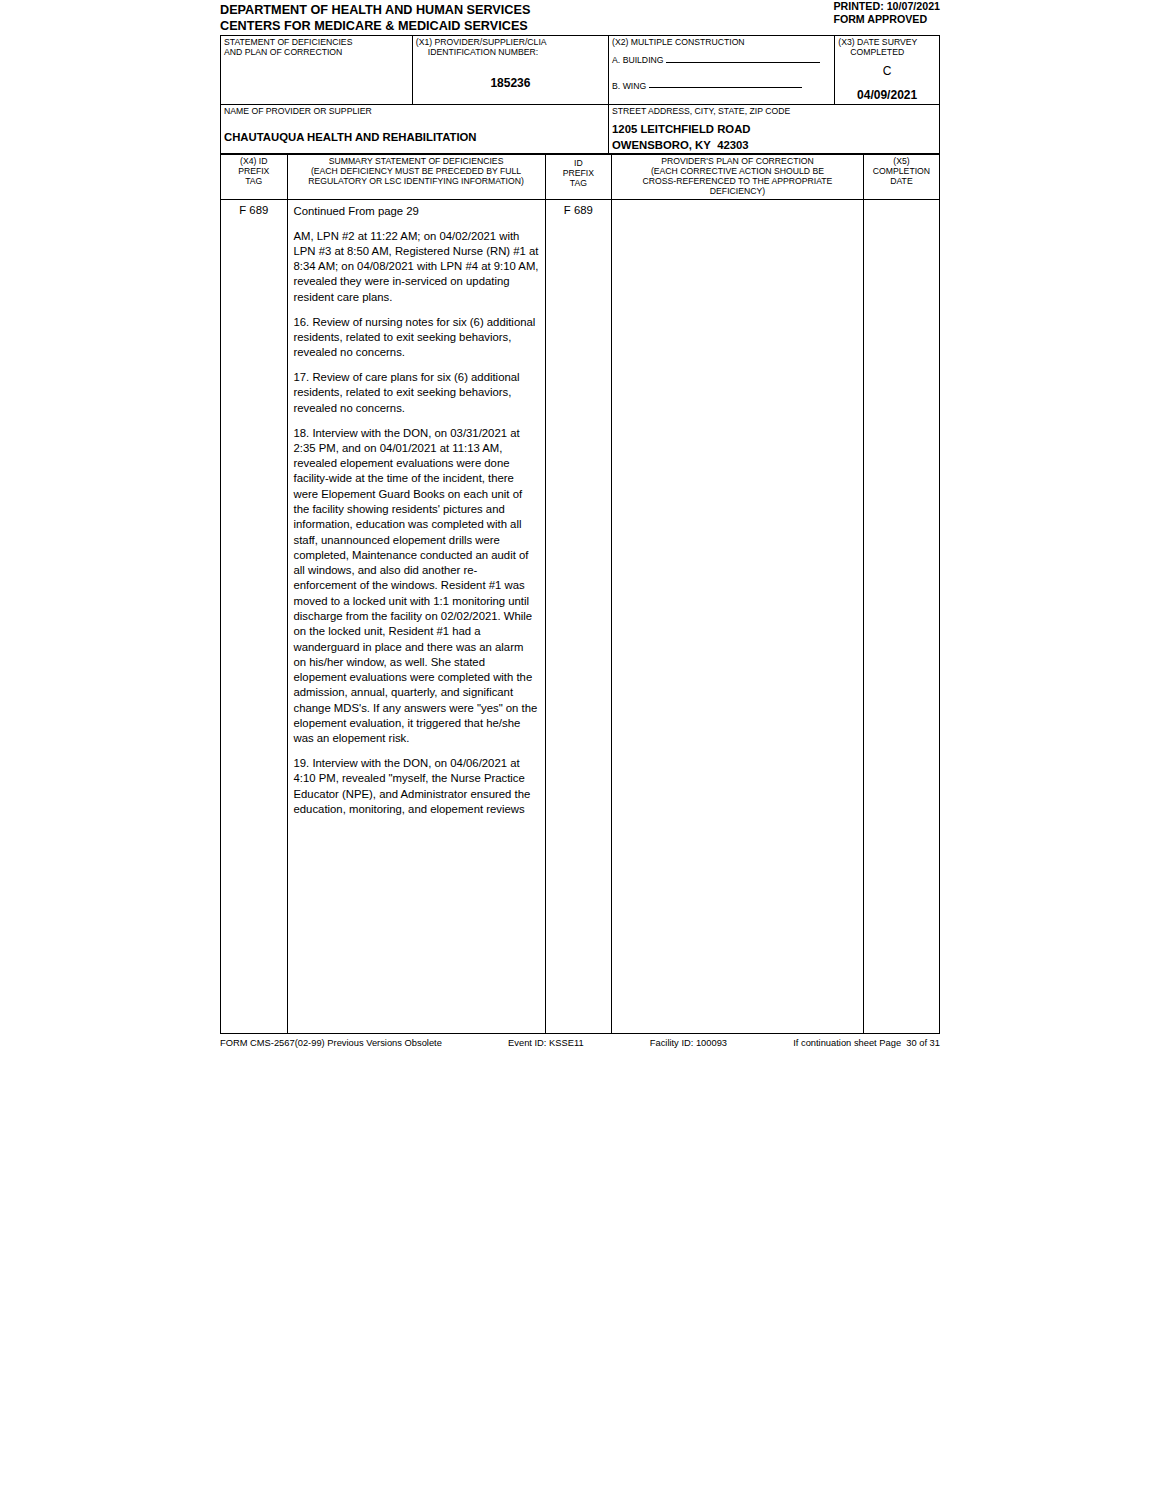PRINTED: 10/07/2021
FORM APPROVED
DEPARTMENT OF HEALTH AND HUMAN SERVICES
CENTERS FOR MEDICARE & MEDICAID SERVICES
| STATEMENT OF DEFICIENCIES AND PLAN OF CORRECTION | (X1) PROVIDER/SUPPLIER/CLIA IDENTIFICATION NUMBER: 185236 | (X2) MULTIPLE CONSTRUCTION A. BUILDING B. WING | (X3) DATE SURVEY COMPLETED C 04/09/2021 |
| NAME OF PROVIDER OR SUPPLIER CHAUTAUQUA HEALTH AND REHABILITATION | STREET ADDRESS, CITY, STATE, ZIP CODE 1205 LEITCHFIELD ROAD OWENSBORO, KY 42303 |
| (X4) ID PREFIX TAG | SUMMARY STATEMENT OF DEFICIENCIES (EACH DEFICIENCY MUST BE PRECEDED BY FULL REGULATORY OR LSC IDENTIFYING INFORMATION) | ID PREFIX TAG | PROVIDER'S PLAN OF CORRECTION (EACH CORRECTIVE ACTION SHOULD BE CROSS-REFERENCED TO THE APPROPRIATE DEFICIENCY) | (X5) COMPLETION DATE |
| F 689 | Continued From page 29 AM, LPN #2 at 11:22 AM; on 04/02/2021 with LPN #3 at 8:50 AM, Registered Nurse (RN) #1 at 8:34 AM; on 04/08/2021 with LPN #4 at 9:10 AM, revealed they were in-serviced on updating resident care plans. 16. Review of nursing notes for six (6) additional residents, related to exit seeking behaviors, revealed no concerns. 17. Review of care plans for six (6) additional residents, related to exit seeking behaviors, revealed no concerns. 18. Interview with the DON, on 03/31/2021 at 2:35 PM, and on 04/01/2021 at 11:13 AM, revealed elopement evaluations were done facility-wide at the time of the incident, there were Elopement Guard Books on each unit of the facility showing residents' pictures and information, education was completed with all staff, unannounced elopement drills were completed, Maintenance conducted an audit of all windows, and also did another re-enforcement of the windows. Resident #1 was moved to a locked unit with 1:1 monitoring until discharge from the facility on 02/02/2021. While on the locked unit, Resident #1 had a wanderguard in place and there was an alarm on his/her window, as well. She stated elopement evaluations were completed with the admission, annual, quarterly, and significant change MDS's. If any answers were "yes" on the elopement evaluation, it triggered that he/she was an elopement risk. 19. Interview with the DON, on 04/06/2021 at 4:10 PM, revealed "myself, the Nurse Practice Educator (NPE), and Administrator ensured the education, monitoring, and elopement reviews | F 689 | | |
FORM CMS-2567(02-99) Previous Versions Obsolete
Event ID: KSSE11
Facility ID: 100093
If continuation sheet Page 30 of 31